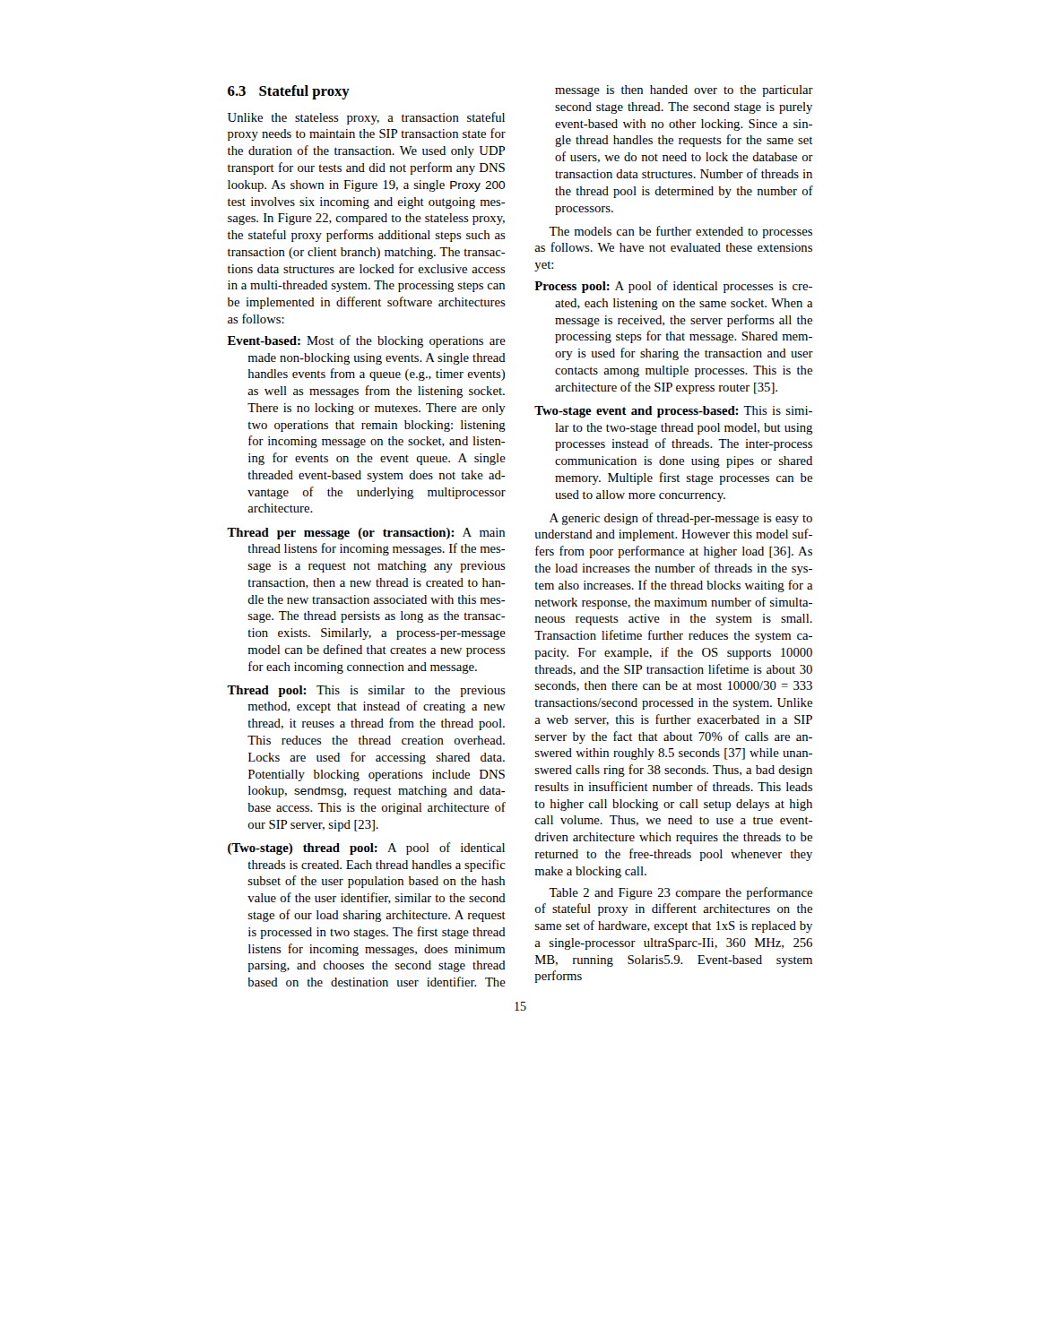6.3 Stateful proxy
Unlike the stateless proxy, a transaction stateful proxy needs to maintain the SIP transaction state for the duration of the transaction. We used only UDP transport for our tests and did not perform any DNS lookup. As shown in Figure 19, a single Proxy 200 test involves six incoming and eight outgoing messages. In Figure 22, compared to the stateless proxy, the stateful proxy performs additional steps such as transaction (or client branch) matching. The transactions data structures are locked for exclusive access in a multi-threaded system. The processing steps can be implemented in different software architectures as follows:
Event-based: Most of the blocking operations are made non-blocking using events. A single thread handles events from a queue (e.g., timer events) as well as messages from the listening socket. There is no locking or mutexes. There are only two operations that remain blocking: listening for incoming message on the socket, and listening for events on the event queue. A single threaded event-based system does not take advantage of the underlying multiprocessor architecture.
Thread per message (or transaction): A main thread listens for incoming messages. If the message is a request not matching any previous transaction, then a new thread is created to handle the new transaction associated with this message. The thread persists as long as the transaction exists. Similarly, a process-per-message model can be defined that creates a new process for each incoming connection and message.
Thread pool: This is similar to the previous method, except that instead of creating a new thread, it reuses a thread from the thread pool. This reduces the thread creation overhead. Locks are used for accessing shared data. Potentially blocking operations include DNS lookup, sendmsg, request matching and database access. This is the original architecture of our SIP server, sipd [23].
(Two-stage) thread pool: A pool of identical threads is created. Each thread handles a specific subset of the user population based on the hash value of the user identifier, similar to the second stage of our load sharing architecture. A request is processed in two stages. The first stage thread listens for incoming messages, does minimum parsing, and chooses the second stage thread based on the destination user identifier. The message is then handed over to the particular second stage thread. The second stage is purely event-based with no other locking. Since a single thread handles the requests for the same set of users, we do not need to lock the database or transaction data structures. Number of threads in the thread pool is determined by the number of processors.
The models can be further extended to processes as follows. We have not evaluated these extensions yet:
Process pool: A pool of identical processes is created, each listening on the same socket. When a message is received, the server performs all the processing steps for that message. Shared memory is used for sharing the transaction and user contacts among multiple processes. This is the architecture of the SIP express router [35].
Two-stage event and process-based: This is similar to the two-stage thread pool model, but using processes instead of threads. The inter-process communication is done using pipes or shared memory. Multiple first stage processes can be used to allow more concurrency.
A generic design of thread-per-message is easy to understand and implement. However this model suffers from poor performance at higher load [36]. As the load increases the number of threads in the system also increases. If the thread blocks waiting for a network response, the maximum number of simultaneous requests active in the system is small. Transaction lifetime further reduces the system capacity. For example, if the OS supports 10000 threads, and the SIP transaction lifetime is about 30 seconds, then there can be at most 10000/30 = 333 transactions/second processed in the system. Unlike a web server, this is further exacerbated in a SIP server by the fact that about 70% of calls are answered within roughly 8.5 seconds [37] while unanswered calls ring for 38 seconds. Thus, a bad design results in insufficient number of threads. This leads to higher call blocking or call setup delays at high call volume. Thus, we need to use a true event-driven architecture which requires the threads to be returned to the free-threads pool whenever they make a blocking call.
Table 2 and Figure 23 compare the performance of stateful proxy in different architectures on the same set of hardware, except that 1xS is replaced by a single-processor ultraSparc-IIi, 360 MHz, 256 MB, running Solaris5.9. Event-based system performs
15